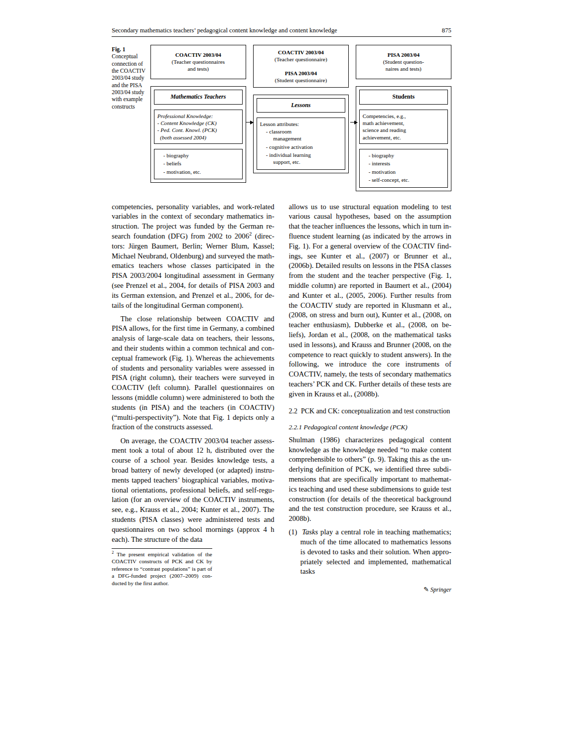Secondary mathematics teachers’ pedagogical content knowledge and content knowledge 875
Fig. 1 Conceptual connection of the COACTIV 2003/04 study and the PISA 2003/04 study with example constructs
COACTIV 2003/04
(Teacher questionnaires
and tests)
Mathematics Teachers
Professional Knowledge:
- Content Knowledge (CK)
- Ped. Cont. Knowl. (PCK)
(both assessed 2004)
biography
beliefs
motivation, etc.
COACTIV 2003/04
(Teacher questionnaire)
PISA 2003/04
(Student questionnaire)
Lessons
Lesson attributes:
classroom
management
cognitive activation
individual learning
support, etc.
PISA 2003/04
(Student question-
naires and tests)
Students
Competencies, e.g.,
math achievement,
science and reading
achievement, etc.
biography
interests
motivation
self-concept, etc.
competencies, personality variables, and work-related variables in the context of secondary mathematics instruction. The project was funded by the German research foundation (DFG) from 2002 to 20062 (directors: Jürgen Baumert, Berlin; Werner Blum, Kassel; Michael Neubrand, Oldenburg) and surveyed the mathematics teachers whose classes participated in the PISA 2003/2004 longitudinal assessment in Germany (see Prenzel et al., 2004, for details of PISA 2003 and its German extension, and Prenzel et al., 2006, for details of the longitudinal German component).
The close relationship between COACTIV and PISA allows, for the first time in Germany, a combined analysis of large-scale data on teachers, their lessons, and their students within a common technical and conceptual framework (Fig. 1). Whereas the achievements of students and personality variables were assessed in PISA (right column), their teachers were surveyed in COACTIV (left column). Parallel questionnaires on lessons (middle column) were administered to both the students (in PISA) and the teachers (in COACTIV) (“multi-perspectivity”). Note that Fig. 1 depicts only a fraction of the constructs assessed.
On average, the COACTIV 2003/04 teacher assessment took a total of about 12 h, distributed over the course of a school year. Besides knowledge tests, a broad battery of newly developed (or adapted) instruments tapped teachers’ biographical variables, motivational orientations, professional beliefs, and self-regulation (for an overview of the COACTIV instruments, see, e.g., Krauss et al., 2004; Kunter et al., 2007). The students (PISA classes) were administered tests and questionnaires on two school mornings (approx 4 h each). The structure of the data
2 The present empirical validation of the COACTIV constructs of PCK and CK by reference to “contrast populations” is part of a DFG-funded project (2007–2009) conducted by the first author.
allows us to use structural equation modeling to test various causal hypotheses, based on the assumption that the teacher influences the lessons, which in turn influence student learning (as indicated by the arrows in Fig. 1). For a general overview of the COACTIV findings, see Kunter et al., (2007) or Brunner et al., (2006b). Detailed results on lessons in the PISA classes from the student and the teacher perspective (Fig. 1, middle column) are reported in Baumert et al., (2004) and Kunter et al., (2005, 2006). Further results from the COACTIV study are reported in Klusmann et al., (2008, on stress and burn out), Kunter et al., (2008, on teacher enthusiasm), Dubberke et al., (2008, on beliefs), Jordan et al., (2008, on the mathematical tasks used in lessons), and Krauss and Brunner (2008, on the competence to react quickly to student answers). In the following, we introduce the core instruments of COACTIV, namely, the tests of secondary mathematics teachers’ PCK and CK. Further details of these tests are given in Krauss et al., (2008b).
2.2 PCK and CK: conceptualization and test construction
2.2.1 Pedagogical content knowledge (PCK)
Shulman (1986) characterizes pedagogical content knowledge as the knowledge needed “to make content comprehensible to others” (p. 9). Taking this as the underlying definition of PCK, we identified three subdimensions that are specifically important to mathematics teaching and used these subdimensions to guide test construction (for details of the theoretical background and the test construction procedure, see Krauss et al., 2008b).
(1) Tasks play a central role in teaching mathematics; much of the time allocated to mathematics lessons is devoted to tasks and their solution. When appropriately selected and implemented, mathematical tasks
✎Springer